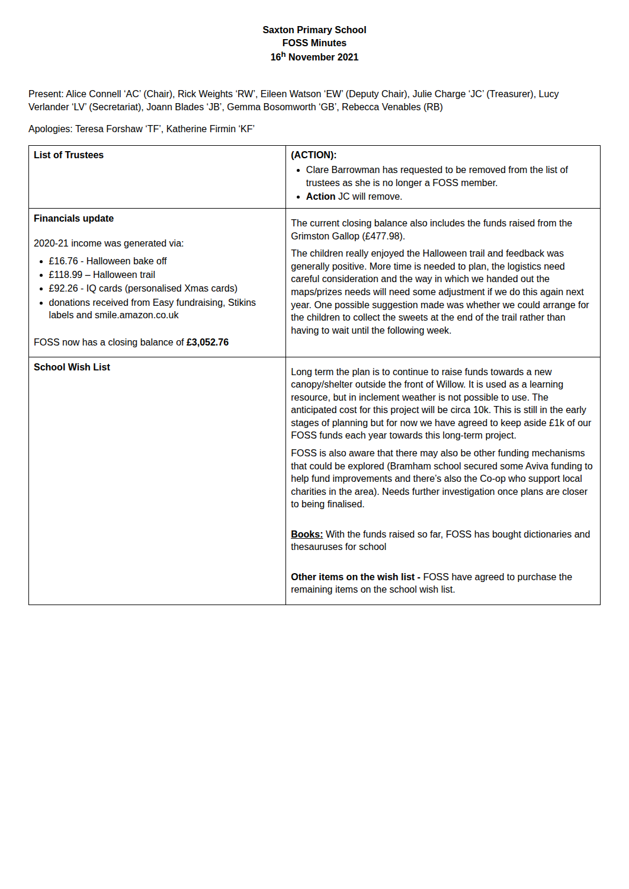Saxton Primary School
FOSS Minutes
16h November 2021
Present: Alice Connell ‘AC’ (Chair), Rick Weights ‘RW’, Eileen Watson ‘EW’ (Deputy Chair), Julie Charge ‘JC’ (Treasurer), Lucy Verlander ‘LV’ (Secretariat), Joann Blades ‘JB’, Gemma Bosomworth ‘GB’, Rebecca Venables (RB)
Apologies: Teresa Forshaw ‘TF’, Katherine Firmin ‘KF’
| List of Trustees | (ACTION): Clare Barrowman has requested to be removed from the list of trustees as she is no longer a FOSS member. Action JC will remove. |
| Financials update 2020-21 income was generated via: £16.76 - Halloween bake off £118.99 – Halloween trail £92.26 - IQ cards (personalised Xmas cards) donations received from Easy fundraising, Stikins labels and smile.amazon.co.uk FOSS now has a closing balance of £3,052.76 | The current closing balance also includes the funds raised from the Grimston Gallop (£477.98). The children really enjoyed the Halloween trail and feedback was generally positive. More time is needed to plan, the logistics need careful consideration and the way in which we handed out the maps/prizes needs will need some adjustment if we do this again next year. One possible suggestion made was whether we could arrange for the children to collect the sweets at the end of the trail rather than having to wait until the following week. |
| School Wish List | Long term the plan is to continue to raise funds towards a new canopy/shelter outside the front of Willow. It is used as a learning resource, but in inclement weather is not possible to use. The anticipated cost for this project will be circa 10k. This is still in the early stages of planning but for now we have agreed to keep aside £1k of our FOSS funds each year towards this long-term project. FOSS is also aware that there may also be other funding mechanisms that could be explored (Bramham school secured some Aviva funding to help fund improvements and there’s also the Co-op who support local charities in the area). Needs further investigation once plans are closer to being finalised. Books: With the funds raised so far, FOSS has bought dictionaries and thesauruses for school Other items on the wish list - FOSS have agreed to purchase the remaining items on the school wish list. |